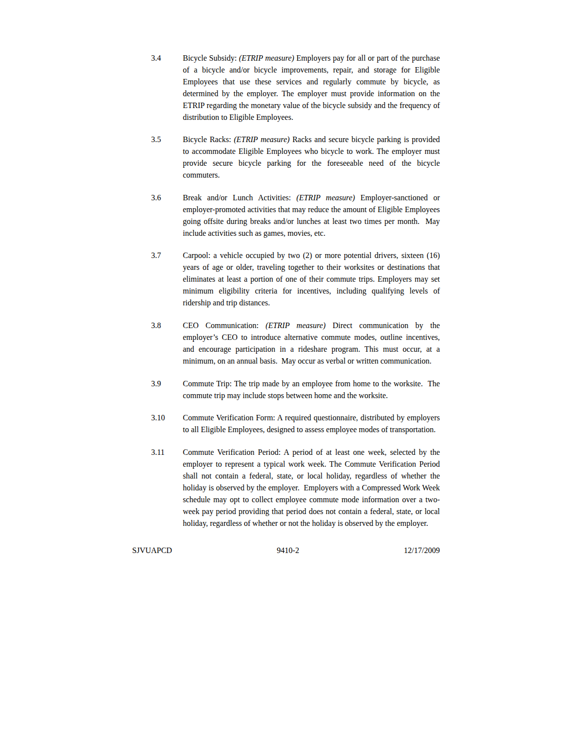3.4
Bicycle Subsidy: (ETRIP measure) Employers pay for all or part of the purchase of a bicycle and/or bicycle improvements, repair, and storage for Eligible Employees that use these services and regularly commute by bicycle, as determined by the employer. The employer must provide information on the ETRIP regarding the monetary value of the bicycle subsidy and the frequency of distribution to Eligible Employees.
3.5
Bicycle Racks: (ETRIP measure) Racks and secure bicycle parking is provided to accommodate Eligible Employees who bicycle to work. The employer must provide secure bicycle parking for the foreseeable need of the bicycle commuters.
3.6
Break and/or Lunch Activities: (ETRIP measure) Employer-sanctioned or employer-promoted activities that may reduce the amount of Eligible Employees going offsite during breaks and/or lunches at least two times per month. May include activities such as games, movies, etc.
3.7
Carpool: a vehicle occupied by two (2) or more potential drivers, sixteen (16) years of age or older, traveling together to their worksites or destinations that eliminates at least a portion of one of their commute trips. Employers may set minimum eligibility criteria for incentives, including qualifying levels of ridership and trip distances.
3.8
CEO Communication: (ETRIP measure) Direct communication by the employer’s CEO to introduce alternative commute modes, outline incentives, and encourage participation in a rideshare program. This must occur, at a minimum, on an annual basis. May occur as verbal or written communication.
3.9
Commute Trip: The trip made by an employee from home to the worksite. The commute trip may include stops between home and the worksite.
3.10
Commute Verification Form: A required questionnaire, distributed by employers to all Eligible Employees, designed to assess employee modes of transportation.
3.11
Commute Verification Period: A period of at least one week, selected by the employer to represent a typical work week. The Commute Verification Period shall not contain a federal, state, or local holiday, regardless of whether the holiday is observed by the employer. Employers with a Compressed Work Week schedule may opt to collect employee commute mode information over a two-week pay period providing that period does not contain a federal, state, or local holiday, regardless of whether or not the holiday is observed by the employer.
SJVUAPCD
9410-2
12/17/2009